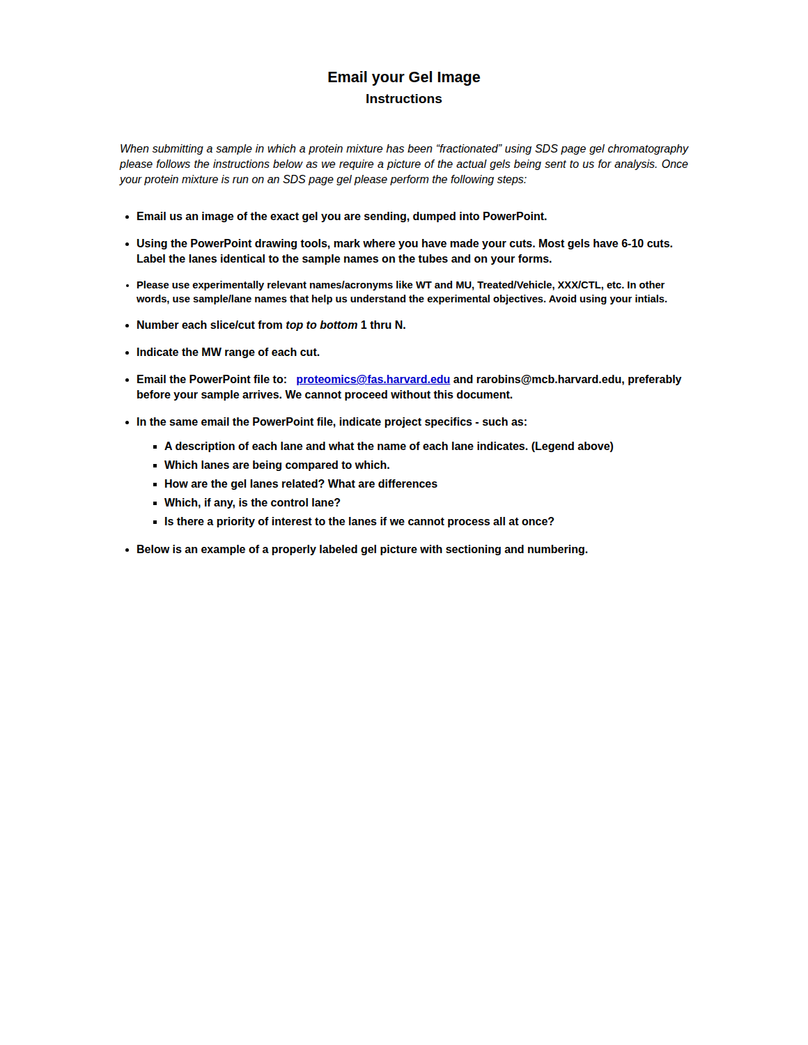Email your Gel Image
Instructions
When submitting a sample in which a protein mixture has been “fractionated” using SDS page gel chromatography please follows the instructions below as we require a picture of the actual gels being sent to us for analysis. Once your protein mixture is run on an SDS page gel please perform the following steps:
Email us an image of the exact gel you are sending, dumped into PowerPoint.
Using the PowerPoint drawing tools, mark where you have made your cuts. Most gels have 6-10 cuts. Label the lanes identical to the sample names on the tubes and on your forms.
Please use experimentally relevant names/acronyms like WT and MU, Treated/Vehicle, XXX/CTL, etc. In other words, use sample/lane names that help us understand the experimental objectives. Avoid using your intials.
Number each slice/cut from top to bottom 1 thru N.
Indicate the MW range of each cut.
Email the PowerPoint file to: proteomics@fas.harvard.edu and rarobins@mcb.harvard.edu, preferably before your sample arrives. We cannot proceed without this document.
In the same email the PowerPoint file, indicate project specifics - such as:
A description of each lane and what the name of each lane indicates. (Legend above)
Which lanes are being compared to which.
How are the gel lanes related? What are differences
Which, if any, is the control lane?
Is there a priority of interest to the lanes if we cannot process all at once?
Below is an example of a properly labeled gel picture with sectioning and numbering.